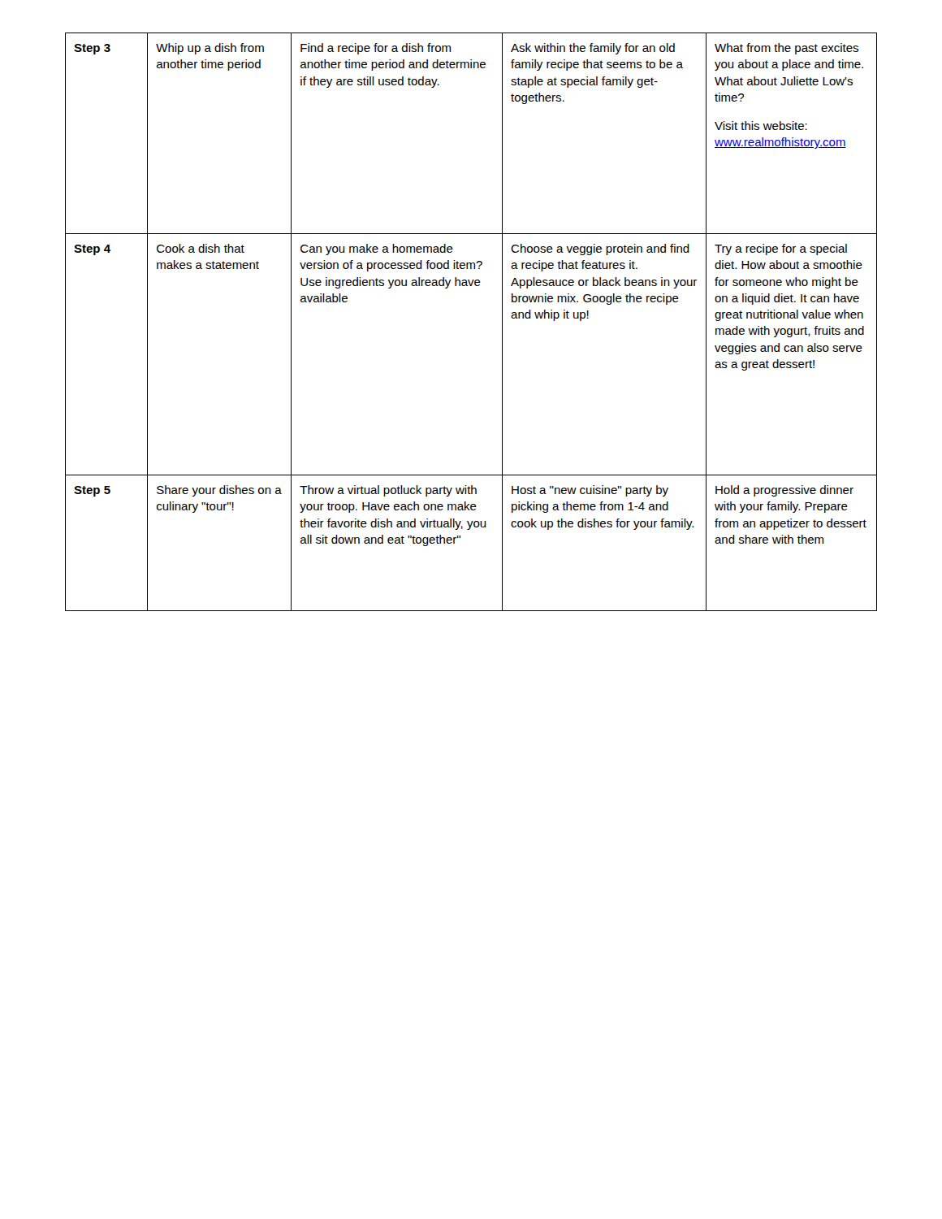| Step 3 | Whip up a dish from another time period | Find a recipe for a dish from another time period and determine if they are still used today. | Ask within the family for an old family recipe that seems to be a staple at special family get-togethers. | What from the past excites you about a place and time. What about Juliette Low's time? Visit this website: www.realmofhistory.com |
| Step 4 | Cook a dish that makes a statement | Can you make a homemade version of a processed food item? Use ingredients you already have available | Choose a veggie protein and find a recipe that features it. Applesauce or black beans in your brownie mix. Google the recipe and whip it up! | Try a recipe for a special diet. How about a smoothie for someone who might be on a liquid diet. It can have great nutritional value when made with yogurt, fruits and veggies and can also serve as a great dessert! |
| Step 5 | Share your dishes on a culinary "tour"! | Throw a virtual potluck party with your troop. Have each one make their favorite dish and virtually, you all sit down and eat "together" | Host a "new cuisine" party by picking a theme from 1-4 and cook up the dishes for your family. | Hold a progressive dinner with your family. Prepare from an appetizer to dessert and share with them |